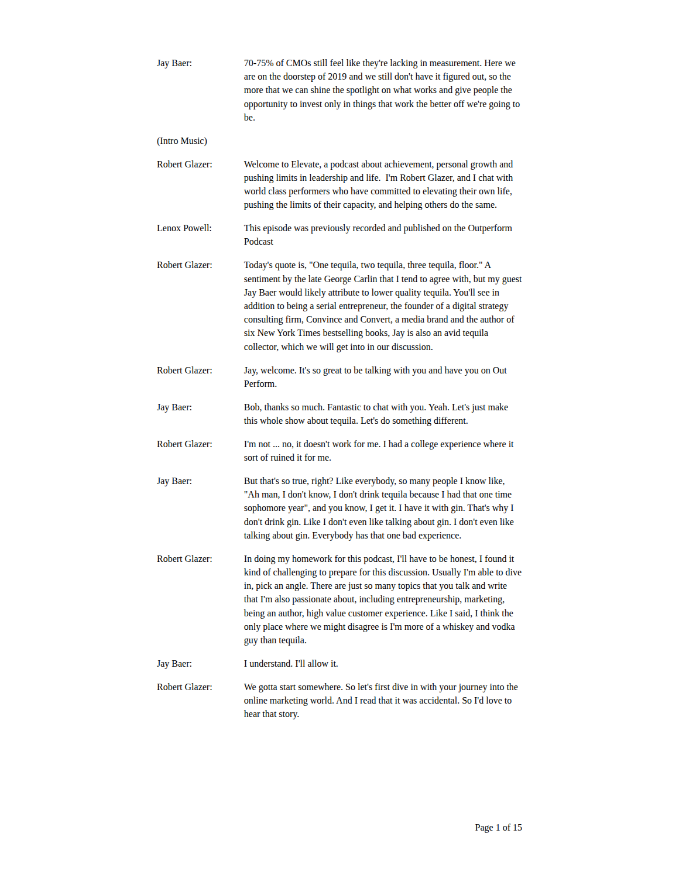| Jay Baer: | 70-75% of CMOs still feel like they're lacking in measurement. Here we are on the doorstep of 2019 and we still don't have it figured out, so the more that we can shine the spotlight on what works and give people the opportunity to invest only in things that work the better off we're going to be. |
(Intro Music)
| Robert Glazer: | Welcome to Elevate, a podcast about achievement, personal growth and pushing limits in leadership and life. I'm Robert Glazer, and I chat with world class performers who have committed to elevating their own life, pushing the limits of their capacity, and helping others do the same. |
| Lenox Powell: | This episode was previously recorded and published on the Outperform Podcast |
| Robert Glazer: | Today's quote is, "One tequila, two tequila, three tequila, floor." A sentiment by the late George Carlin that I tend to agree with, but my guest Jay Baer would likely attribute to lower quality tequila. You'll see in addition to being a serial entrepreneur, the founder of a digital strategy consulting firm, Convince and Convert, a media brand and the author of six New York Times bestselling books, Jay is also an avid tequila collector, which we will get into in our discussion. |
| Robert Glazer: | Jay, welcome. It's so great to be talking with you and have you on Out Perform. |
| Jay Baer: | Bob, thanks so much. Fantastic to chat with you. Yeah. Let's just make this whole show about tequila. Let's do something different. |
| Robert Glazer: | I'm not ... no, it doesn't work for me. I had a college experience where it sort of ruined it for me. |
| Jay Baer: | But that's so true, right? Like everybody, so many people I know like, "Ah man, I don't know, I don't drink tequila because I had that one time sophomore year", and you know, I get it. I have it with gin. That's why I don't drink gin. Like I don't even like talking about gin. I don't even like talking about gin. Everybody has that one bad experience. |
| Robert Glazer: | In doing my homework for this podcast, I'll have to be honest, I found it kind of challenging to prepare for this discussion. Usually I'm able to dive in, pick an angle. There are just so many topics that you talk and write that I'm also passionate about, including entrepreneurship, marketing, being an author, high value customer experience. Like I said, I think the only place where we might disagree is I'm more of a whiskey and vodka guy than tequila. |
| Jay Baer: | I understand. I'll allow it. |
| Robert Glazer: | We gotta start somewhere. So let's first dive in with your journey into the online marketing world. And I read that it was accidental. So I'd love to hear that story. |
Page 1 of 15